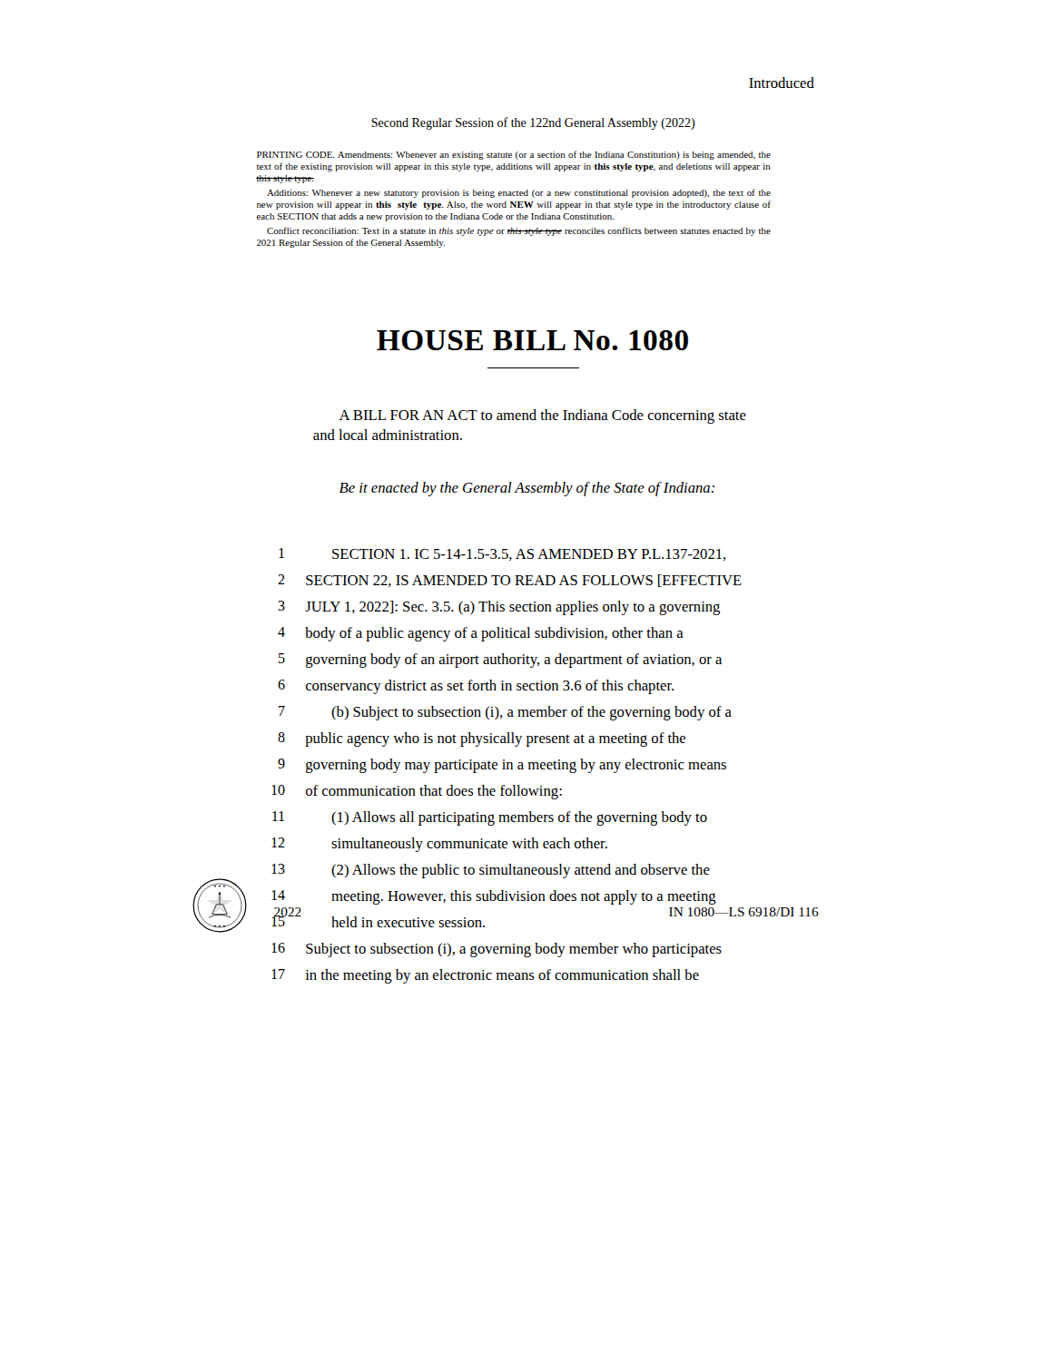Introduced
Second Regular Session of the 122nd General Assembly (2022)
PRINTING CODE. Amendments: Whenever an existing statute (or a section of the Indiana Constitution) is being amended, the text of the existing provision will appear in this style type, additions will appear in this style type, and deletions will appear in this style type.
Additions: Whenever a new statutory provision is being enacted (or a new constitutional provision adopted), the text of the new provision will appear in this style type. Also, the word NEW will appear in that style type in the introductory clause of each SECTION that adds a new provision to the Indiana Code or the Indiana Constitution.
Conflict reconciliation: Text in a statute in this style type or this style type reconciles conflicts between statutes enacted by the 2021 Regular Session of the General Assembly.
HOUSE BILL No. 1080
A BILL FOR AN ACT to amend the Indiana Code concerning state and local administration.
Be it enacted by the General Assembly of the State of Indiana:
| 1 | SECTION 1. IC 5-14-1.5-3.5, AS AMENDED BY P.L.137-2021, |
| 2 | SECTION 22, IS AMENDED TO READ AS FOLLOWS [EFFECTIVE |
| 3 | JULY 1, 2022]: Sec. 3.5. (a) This section applies only to a governing |
| 4 | body of a public agency of a political subdivision, other than a |
| 5 | governing body of an airport authority, a department of aviation, or a |
| 6 | conservancy district as set forth in section 3.6 of this chapter. |
| 7 | (b) Subject to subsection (i), a member of the governing body of a |
| 8 | public agency who is not physically present at a meeting of the |
| 9 | governing body may participate in a meeting by any electronic means |
| 10 | of communication that does the following: |
| 11 | (1) Allows all participating members of the governing body to |
| 12 | simultaneously communicate with each other. |
| 13 | (2) Allows the public to simultaneously attend and observe the |
| 14 | meeting. However, this subdivision does not apply to a meeting |
| 15 | held in executive session. |
| 16 | Subject to subsection (i), a governing body member who participates |
| 17 | in the meeting by an electronic means of communication shall be |
2022 IN 1080—LS 6918/DI 116
★ ★ ★ ★ ★ ★